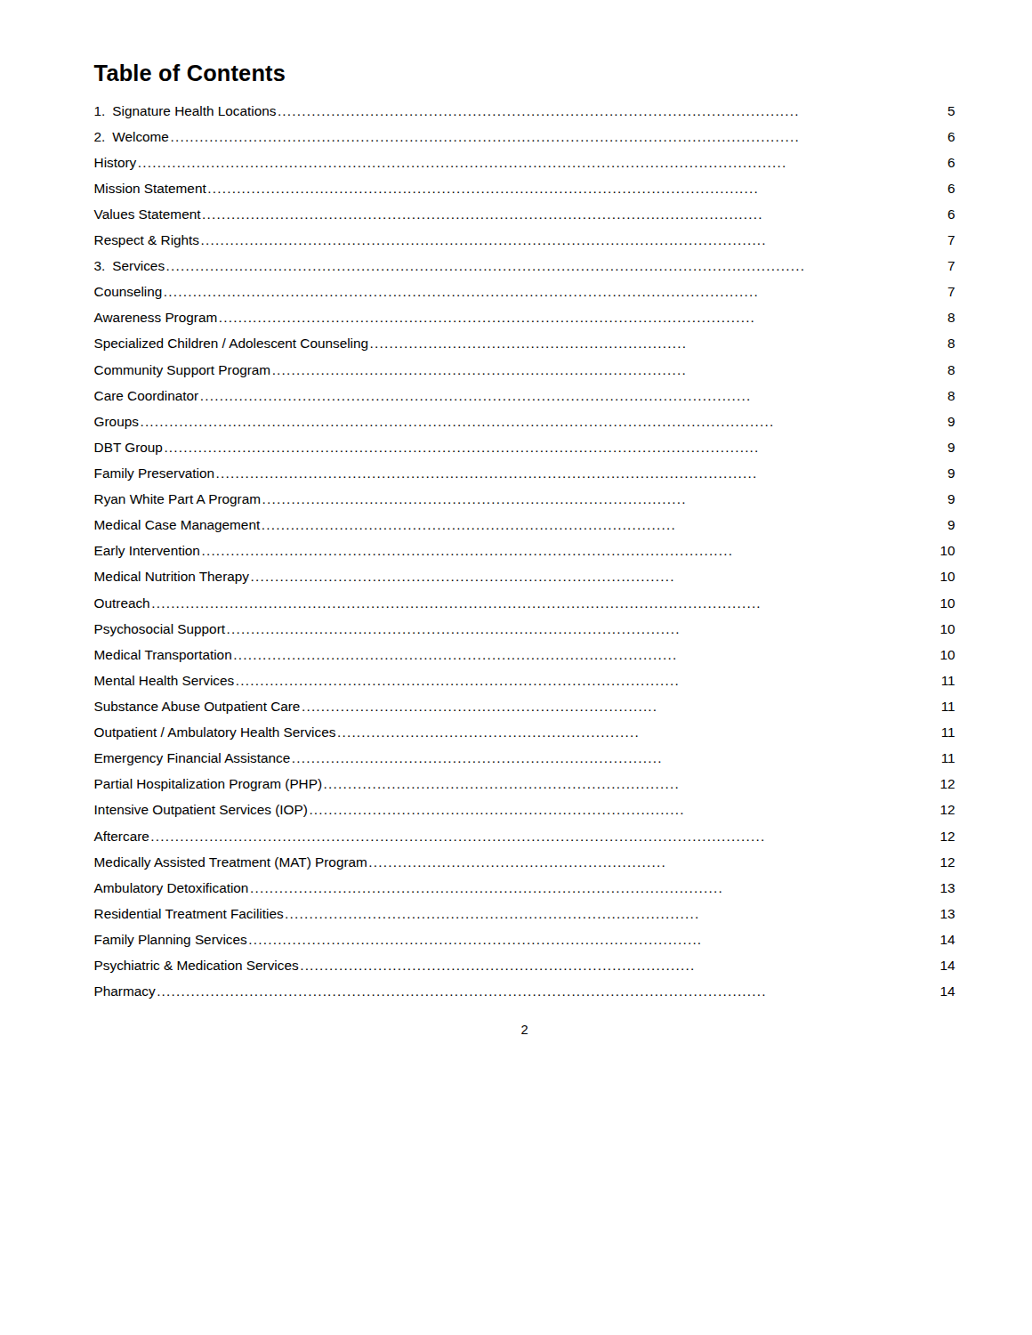Table of Contents
1. Signature Health Locations ........................................................................................................... 5
2. Welcome ................................................................................................................................. 6
History ..................................................................................................................................... 6
Mission Statement ................................................................................................................. 6
Values Statement ................................................................................................................... 6
Respect & Rights .................................................................................................................... 7
3. Services ................................................................................................................................... 7
Counseling .......................................................................................................................... 7
Awareness Program .............................................................................................................. 8
Specialized Children / Adolescent Counseling ................................................................. 8
Community Support Program ..................................................................................... 8
Care Coordinator ................................................................................................................. 8
Groups .................................................................................................................................. 9
DBT Group .......................................................................................................................... 9
Family Preservation ............................................................................................................... 9
Ryan White Part A Program ....................................................................................... 9
Medical Case Management ..................................................................................... 9
Early Intervention ............................................................................................................. 10
Medical Nutrition Therapy ....................................................................................... 10
Outreach ............................................................................................................................. 10
Psychosocial Support ............................................................................................. 10
Medical Transportation ........................................................................................... 10
Mental Health Services ........................................................................................... 11
Substance Abuse Outpatient Care ......................................................................... 11
Outpatient / Ambulatory Health Services .............................................................. 11
Emergency Financial Assistance ............................................................................ 11
Partial Hospitalization Program (PHP) ......................................................................... 12
Intensive Outpatient Services (IOP) ............................................................................. 12
Aftercare .............................................................................................................................. 12
Medically Assisted Treatment (MAT) Program ............................................................. 12
Ambulatory Detoxification ................................................................................................. 13
Residential Treatment Facilities ..................................................................................... 13
Family Planning Services ............................................................................................. 14
Psychiatric & Medication Services ................................................................................. 14
Pharmacy ............................................................................................................................. 14
2